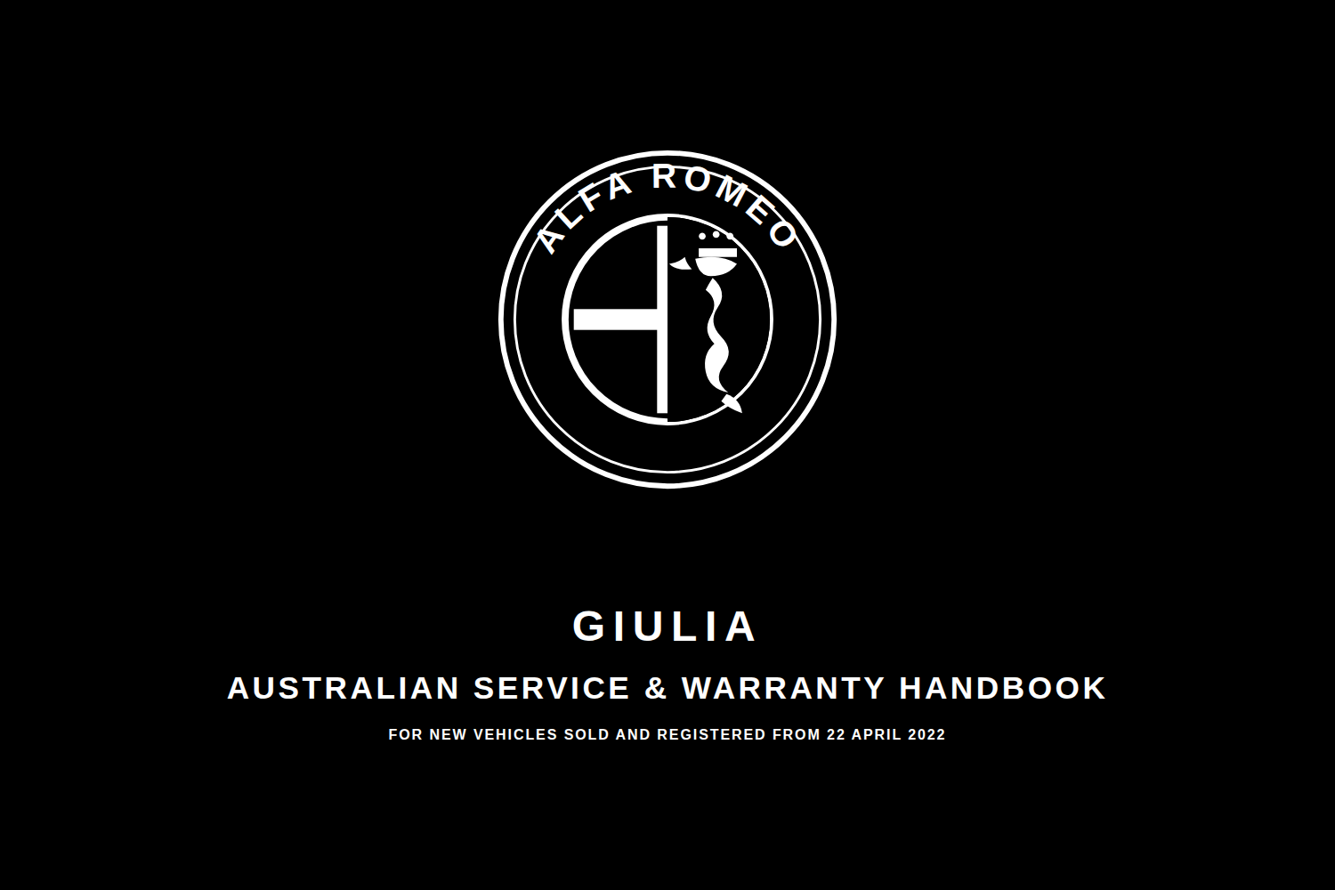ALFA ROMEO
Giulia
Australian Service & Warranty Handbook
For new vehicles sold and registered from 22 April 2022